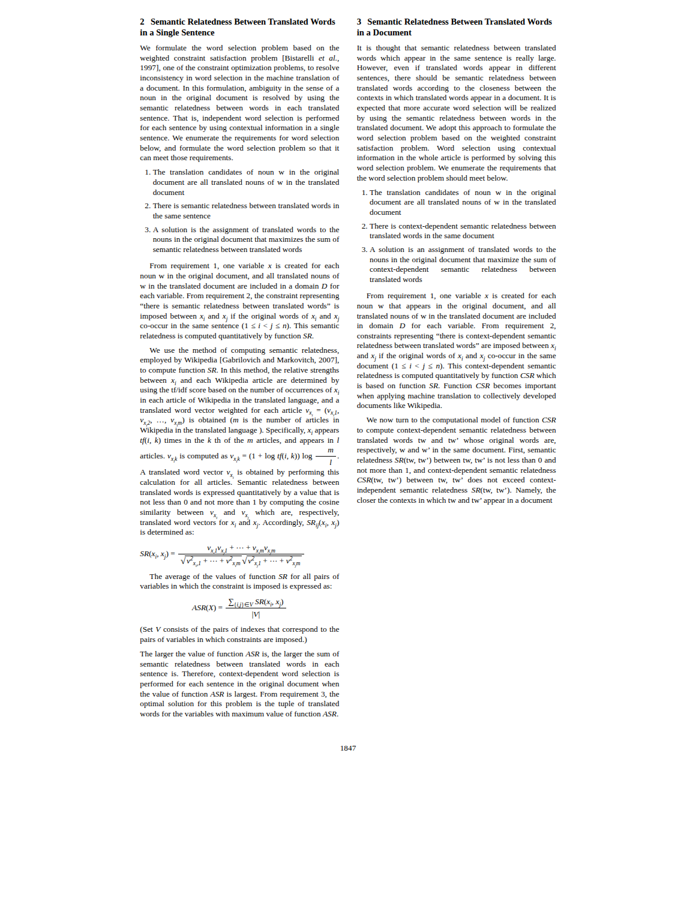2 Semantic Relatedness Between Translated Words in a Single Sentence
We formulate the word selection problem based on the weighted constraint satisfaction problem [Bistarelli et al., 1997], one of the constraint optimization problems, to resolve inconsistency in word selection in the machine translation of a document. In this formulation, ambiguity in the sense of a noun in the original document is resolved by using the semantic relatedness between words in each translated sentence. That is, independent word selection is performed for each sentence by using contextual information in a single sentence. We enumerate the requirements for word selection below, and formulate the word selection problem so that it can meet those requirements.
The translation candidates of noun w in the original document are all translated nouns of w in the translated document
There is semantic relatedness between translated words in the same sentence
A solution is the assignment of translated words to the nouns in the original document that maximizes the sum of semantic relatedness between translated words
From requirement 1, one variable x is created for each noun w in the original document, and all translated nouns of w in the translated document are included in a domain D for each variable. From requirement 2, the constraint representing “there is semantic relatedness between translated words” is imposed between xi and xj if the original words of xi and xj co-occur in the same sentence (1 ≤ i < j ≤ n). This semantic relatedness is computed quantitatively by function SR.
We use the method of computing semantic relatedness, employed by Wikipedia [Gabrilovich and Markovitch, 2007], to compute function SR. In this method, the relative strengths between xi and each Wikipedia article are determined by using the tf/idf score based on the number of occurrences of xi in each article of Wikipedia in the translated language, and a translated word vector weighted for each article vxi = (vxi1, vxi2, …, vxim) is obtained (m is the number of articles in Wikipedia in the translated language ). Specifically, xi appears tf(i, k) times in the k th of the m articles, and appears in l articles. vxik is computed as vxik = (1 + log tf(i, k)) log ml. A translated word vector vxi is obtained by performing this calculation for all articles. Semantic relatedness between translated words is expressed quantitatively by a value that is not less than 0 and not more than 1 by computing the cosine similarity between vxi and vxj which are, respectively, translated word vectors for xi and xj. Accordingly, SRij(xi, xj) is determined as:
SR(xi, xj) = vxi1vxj1 + ··· + vximvxjm v2xi,1 + ··· + v2xim v2xj1 + ··· + v2xjm
The average of the values of function SR for all pairs of variables in which the constraint is imposed is expressed as:
ASR(X) = ∑{i,j}∈V SR(xi, xj) |V|
(Set V consists of the pairs of indexes that correspond to the pairs of variables in which constraints are imposed.)
The larger the value of function ASR is, the larger the sum of semantic relatedness between translated words in each sentence is. Therefore, context-dependent word selection is performed for each sentence in the original document when the value of function ASR is largest. From requirement 3, the optimal solution for this problem is the tuple of translated words for the variables with maximum value of function ASR.
3 Semantic Relatedness Between Translated Words in a Document
It is thought that semantic relatedness between translated words which appear in the same sentence is really large. However, even if translated words appear in different sentences, there should be semantic relatedness between translated words according to the closeness between the contexts in which translated words appear in a document. It is expected that more accurate word selection will be realized by using the semantic relatedness between words in the translated document. We adopt this approach to formulate the word selection problem based on the weighted constraint satisfaction problem. Word selection using contextual information in the whole article is performed by solving this word selection problem. We enumerate the requirements that the word selection problem should meet below.
The translation candidates of noun w in the original document are all translated nouns of w in the translated document
There is context-dependent semantic relatedness between translated words in the same document
A solution is an assignment of translated words to the nouns in the original document that maximize the sum of context-dependent semantic relatedness between translated words
From requirement 1, one variable x is created for each noun w that appears in the original document, and all translated nouns of w in the translated document are included in domain D for each variable. From requirement 2, constraints representing “there is context-dependent semantic relatedness between translated words” are imposed between xi and xj if the original words of xi and xj co-occur in the same document (1 ≤ i < j ≤ n). This context-dependent semantic relatedness is computed quantitatively by function CSR which is based on function SR. Function CSR becomes important when applying machine translation to collectively developed documents like Wikipedia.
We now turn to the computational model of function CSR to compute context-dependent semantic relatedness between translated words tw and tw’ whose original words are, respectively, w and w’ in the same document. First, semantic relatedness SR(tw, tw’) between tw, tw’ is not less than 0 and not more than 1, and context-dependent semantic relatedness CSR(tw, tw’) between tw, tw’ does not exceed context-independent semantic relatedness SR(tw, tw’). Namely, the closer the contexts in which tw and tw’ appear in a document
1847